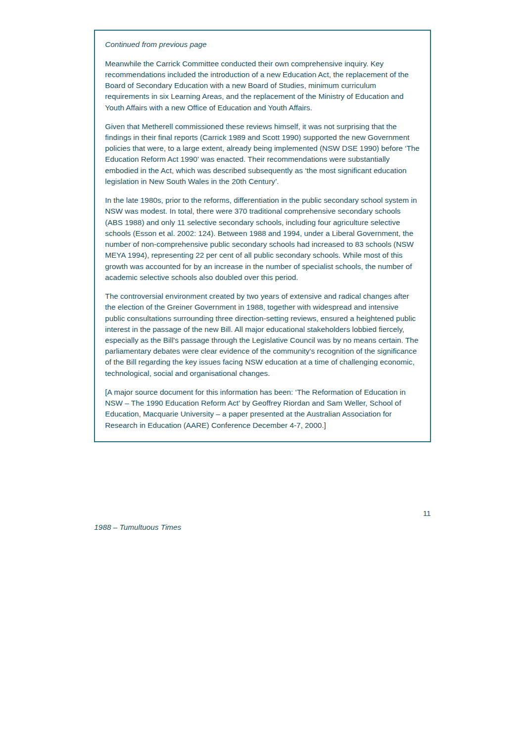Continued from previous page
Meanwhile the Carrick Committee conducted their own comprehensive inquiry. Key recommendations included the introduction of a new Education Act, the replacement of the Board of Secondary Education with a new Board of Studies, minimum curriculum requirements in six Learning Areas, and the replacement of the Ministry of Education and Youth Affairs with a new Office of Education and Youth Affairs.
Given that Metherell commissioned these reviews himself, it was not surprising that the findings in their final reports (Carrick 1989 and Scott 1990) supported the new Government policies that were, to a large extent, already being implemented (NSW DSE 1990) before ‘The Education Reform Act 1990’ was enacted. Their recommendations were substantially embodied in the Act, which was described subsequently as ‘the most significant education legislation in New South Wales in the 20th Century’.
In the late 1980s, prior to the reforms, differentiation in the public secondary school system in NSW was modest. In total, there were 370 traditional comprehensive secondary schools (ABS 1988) and only 11 selective secondary schools, including four agriculture selective schools (Esson et al. 2002: 124). Between 1988 and 1994, under a Liberal Government, the number of non-comprehensive public secondary schools had increased to 83 schools (NSW MEYA 1994), representing 22 per cent of all public secondary schools. While most of this growth was accounted for by an increase in the number of specialist schools, the number of academic selective schools also doubled over this period.
The controversial environment created by two years of extensive and radical changes after the election of the Greiner Government in 1988, together with widespread and intensive public consultations surrounding three direction-setting reviews, ensured a heightened public interest in the passage of the new Bill. All major educational stakeholders lobbied fiercely, especially as the Bill's passage through the Legislative Council was by no means certain. The parliamentary debates were clear evidence of the community's recognition of the significance of the Bill regarding the key issues facing NSW education at a time of challenging economic, technological, social and organisational changes.
[A major source document for this information has been: ‘The Reformation of Education in NSW – The 1990 Education Reform Act’ by Geoffrey Riordan and Sam Weller, School of Education, Macquarie University – a paper presented at the Australian Association for Research in Education (AARE) Conference December 4-7, 2000.]
11
1988 – Tumultuous Times